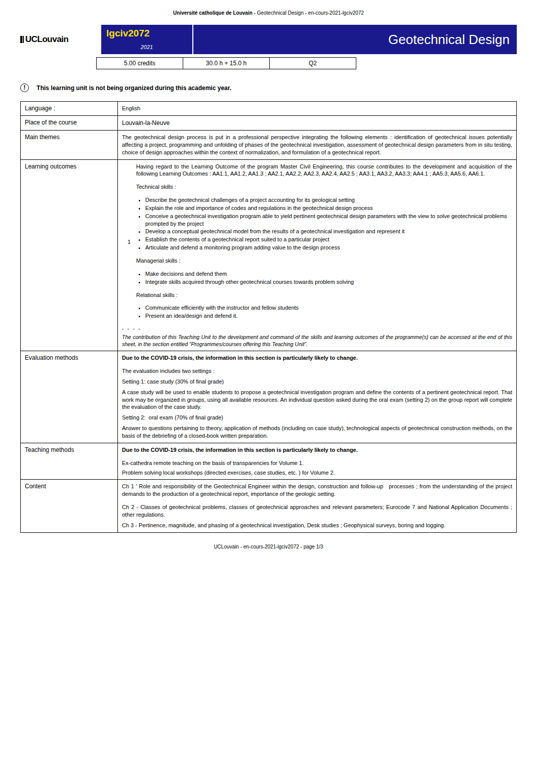Université catholique de Louvain - Geotechnical Design - en-cours-2021-lgciv2072
UCLouvain
lgciv2072 2021
Geotechnical Design
5.00 credits
30.0 h + 15.0 h
Q2
! This learning unit is not being organized during this academic year.
| Language : | English |
| Place of the course | Louvain-la-Neuve |
| Main themes | The geotechnical design process is put in a professional perspective integrating the following elements : identification of geotechnical issues potentially affecting a project, programming and unfolding of phases of the geotechnical investigation, assessment of geotechnical design parameters from in situ testing, choice of design approaches within the context of normalization, and formulation of a geotechnical report. |
| Learning outcomes | 1 Having regard to the Learning Outcome of the program Master Civil Engineering, this course contributes to the development and acquisition of the following Learning Outcomes : AA1.1, AA1.2, AA1.3 ; AA2.1, AA2.2, AA2.3, AA2.4, AA2.5 ; AA3.1, AA3.2, AA3.3; AA4.1 ; AA5.3, AA5.6, AA6.1. Technical skills : Describe the geotechnical challenges of a project accounting for its geological setting Explain the role and importance of codes and regulations in the geotechnical design process Conceive a geotechnical investigation program able to yield pertinent geotechnical design parameters with the view to solve geotechnical problems prompted by the project Develop a conceptual geotechnical model from the results of a geotechnical investigation and represent it Establish the contents of a geotechnical report suited to a particular project Articulate and defend a monitoring program adding value to the design process Managerial skills : Make decisions and defend them Integrate skills acquired through other geotechnical courses towards problem solving Relational skills : Communicate efficiently with the instructor and fellow students Present an idea/design and defend it. - - - - The contribution of this Teaching Unit to the development and command of the skills and learning outcomes of the programme(s) can be accessed at the end of this sheet, in the section entitled “Programmes/courses offering this Teaching Unit”. |
| Evaluation methods | Due to the COVID-19 crisis, the information in this section is particularly likely to change. The evaluation includes two settings : Setting 1: case study (30% of final grade) A case study will be used to enable students to propose a geotechnical investigation program and define the contents of a pertinent geotechnical report. That work may be organized in groups, using all available resources. An individual question asked during the oral exam (setting 2) on the group report will complete the evaluation of the case study. Setting 2: oral exam (70% of final grade) Answer to questions pertaining to theory, application of methods (including on case study), technological aspects of geotechnical construction methods, on the basis of the debriefing of a closed-book written preparation. |
| Teaching methods | Due to the COVID-19 crisis, the information in this section is particularly likely to change. Ex-cathedra remote teaching on the basis of transparencies for Volume 1. Problem solving local workshops (directed exercises, case studies, etc. ) for Volume 2. |
| Content | Ch 1 ' Role and responsibility of the Geotechnical Engineer within the design, construction and follow-up processes ; from the understanding of the project demands to the production of a geotechnical report, importance of the geologic setting. Ch 2 - Classes of geotechnical problems, classes of geotechnical approaches and relevant parameters; Eurocode 7 and National Application Documents ; other regulations. Ch 3 - Pertinence, magnitude, and phasing of a geotechnical investigation, Desk studies ; Geophysical surveys, boring and logging. |
UCLouvain - en-cours-2021-lgciv2072 - page 1/3